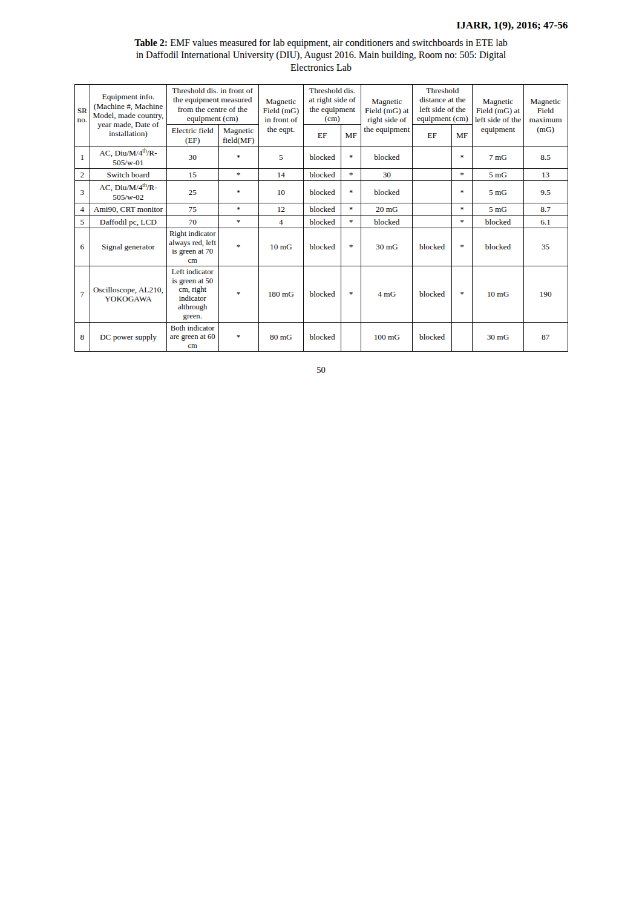IJARR, 1(9), 2016; 47-56
Table 2: EMF values measured for lab equipment, air conditioners and switchboards in ETE lab in Daffodil International University (DIU), August 2016. Main building, Room no: 505: Digital Electronics Lab
| SR no. | Equipment info. (Machine #, Machine Model, made country, year made, Date of installation) | Threshold dis. in front of the equipment measured from the centre of the equipment (cm) | Magnetic Field (mG) in front of the eqpt. | Threshold dis. at right side of the equipment (cm) | Magnetic Field (mG) at right side of the equipment | Threshold distance at the left side of the equipment (cm) | Magnetic Field (mG) at left side of the equipment | Magnetic Field maximum (mG) |
| --- | --- | --- | --- | --- | --- | --- | --- | --- |
| Electric field (EF) | Magnetic field(MF) | EF | MF | EF | MF |
| 1 | AC, Diu/M/4 th /R-505/w-01 | 30 | * | 5 | blocked | * | blocked | | * | 7 mG | 8.5 |
| 2 | Switch board | 15 | * | 14 | blocked | * | 30 | | * | 5 mG | 13 |
| 3 | AC, Diu/M/4 th /R-505/w-02 | 25 | * | 10 | blocked | * | blocked | | * | 5 mG | 9.5 |
| 4 | Ami90, CRT monitor | 75 | * | 12 | blocked | * | 20 mG | | * | 5 mG | 8.7 |
| 5 | Daffodil pc, LCD | 70 | * | 4 | blocked | * | blocked | | * | blocked | 6.1 |
| 6 | Signal generator | Right indicator always red, left is green at 70 cm | * | 10 mG | blocked | * | 30 mG | blocked | * | blocked | 35 |
| 7 | Oscilloscope, AL210, YOKOGAWA | Left indicator is green at 50 cm, right indicator althrough green. | * | 180 mG | blocked | * | 4 mG | blocked | * | 10 mG | 190 |
| 8 | DC power supply | Both indicator are green at 60 cm | * | 80 mG | blocked | | 100 mG | blocked | | 30 mG | 87 |
50